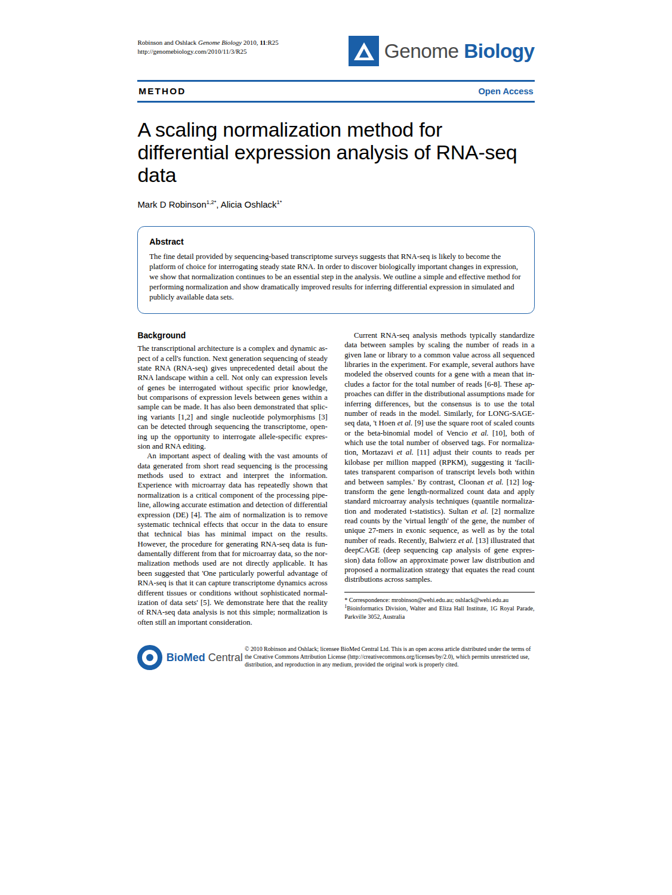Robinson and Oshlack Genome Biology 2010, 11:R25
http://genomebiology.com/2010/11/3/R25
Genome Biology
METHOD
Open Access
A scaling normalization method for differential expression analysis of RNA-seq data
Mark D Robinson1,2*, Alicia Oshlack1*
Abstract
The fine detail provided by sequencing-based transcriptome surveys suggests that RNA-seq is likely to become the platform of choice for interrogating steady state RNA. In order to discover biologically important changes in expression, we show that normalization continues to be an essential step in the analysis. We outline a simple and effective method for performing normalization and show dramatically improved results for inferring differential expression in simulated and publicly available data sets.
Background
The transcriptional architecture is a complex and dynamic aspect of a cell's function. Next generation sequencing of steady state RNA (RNA-seq) gives unprecedented detail about the RNA landscape within a cell. Not only can expression levels of genes be interrogated without specific prior knowledge, but comparisons of expression levels between genes within a sample can be made. It has also been demonstrated that splicing variants [1,2] and single nucleotide polymorphisms [3] can be detected through sequencing the transcriptome, opening up the opportunity to interrogate allele-specific expression and RNA editing.
An important aspect of dealing with the vast amounts of data generated from short read sequencing is the processing methods used to extract and interpret the information. Experience with microarray data has repeatedly shown that normalization is a critical component of the processing pipeline, allowing accurate estimation and detection of differential expression (DE) [4]. The aim of normalization is to remove systematic technical effects that occur in the data to ensure that technical bias has minimal impact on the results. However, the procedure for generating RNA-seq data is fundamentally different from that for microarray data, so the normalization methods used are not directly applicable. It has been suggested that 'One particularly powerful advantage of RNA-seq is that it can capture transcriptome dynamics across different tissues or conditions without sophisticated normalization of data sets' [5]. We demonstrate here that the reality of RNA-seq data analysis is not this simple; normalization is often still an important consideration.
Current RNA-seq analysis methods typically standardize data between samples by scaling the number of reads in a given lane or library to a common value across all sequenced libraries in the experiment. For example, several authors have modeled the observed counts for a gene with a mean that includes a factor for the total number of reads [6-8]. These approaches can differ in the distributional assumptions made for inferring differences, but the consensus is to use the total number of reads in the model. Similarly, for LONG-SAGE-seq data, 't Hoen et al. [9] use the square root of scaled counts or the beta-binomial model of Vencio et al. [10], both of which use the total number of observed tags. For normalization, Mortazavi et al. [11] adjust their counts to reads per kilobase per million mapped (RPKM), suggesting it 'facilitates transparent comparison of transcript levels both within and between samples.' By contrast, Cloonan et al. [12] log-transform the gene length-normalized count data and apply standard microarray analysis techniques (quantile normalization and moderated t-statistics). Sultan et al. [2] normalize read counts by the 'virtual length' of the gene, the number of unique 27-mers in exonic sequence, as well as by the total number of reads. Recently, Balwierz et al. [13] illustrated that deepCAGE (deep sequencing cap analysis of gene expression) data follow an approximate power law distribution and proposed a normalization strategy that equates the read count distributions across samples.
* Correspondence: mrobinson@wehi.edu.au; oshlack@wehi.edu.au
1Bioinformatics Division, Walter and Eliza Hall Institute, 1G Royal Parade, Parkville 3052, Australia
Bio Med Central
© 2010 Robinson and Oshlack; licensee BioMed Central Ltd. This is an open access article distributed under the terms of the Creative Commons Attribution License (http://creativecommons.org/licenses/by/2.0), which permits unrestricted use, distribution, and reproduction in any medium, provided the original work is properly cited.